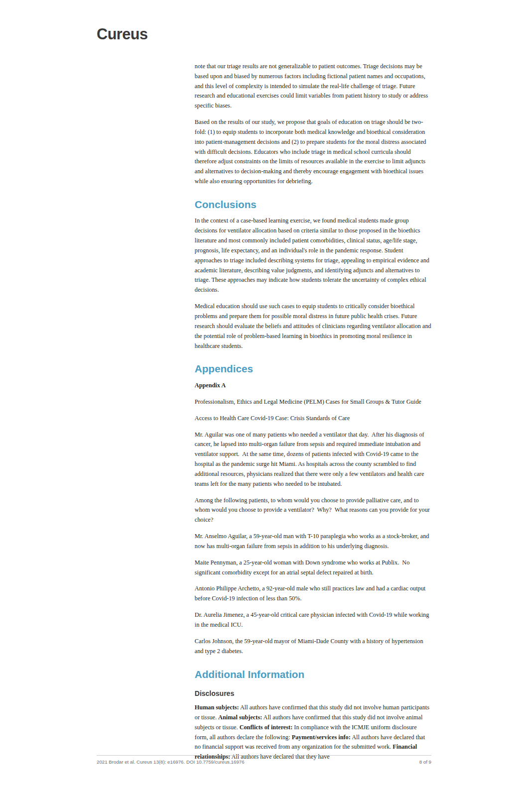Cureus
note that our triage results are not generalizable to patient outcomes. Triage decisions may be based upon and biased by numerous factors including fictional patient names and occupations, and this level of complexity is intended to simulate the real-life challenge of triage. Future research and educational exercises could limit variables from patient history to study or address specific biases.
Based on the results of our study, we propose that goals of education on triage should be two-fold: (1) to equip students to incorporate both medical knowledge and bioethical consideration into patient-management decisions and (2) to prepare students for the moral distress associated with difficult decisions. Educators who include triage in medical school curricula should therefore adjust constraints on the limits of resources available in the exercise to limit adjuncts and alternatives to decision-making and thereby encourage engagement with bioethical issues while also ensuring opportunities for debriefing.
Conclusions
In the context of a case-based learning exercise, we found medical students made group decisions for ventilator allocation based on criteria similar to those proposed in the bioethics literature and most commonly included patient comorbidities, clinical status, age/life stage, prognosis, life expectancy, and an individual's role in the pandemic response. Student approaches to triage included describing systems for triage, appealing to empirical evidence and academic literature, describing value judgments, and identifying adjuncts and alternatives to triage. These approaches may indicate how students tolerate the uncertainty of complex ethical decisions.
Medical education should use such cases to equip students to critically consider bioethical problems and prepare them for possible moral distress in future public health crises. Future research should evaluate the beliefs and attitudes of clinicians regarding ventilator allocation and the potential role of problem-based learning in bioethics in promoting moral resilience in healthcare students.
Appendices
Appendix A
Professionalism, Ethics and Legal Medicine (PELM) Cases for Small Groups & Tutor Guide
Access to Health Care Covid-19 Case: Crisis Standards of Care
Mr. Aguilar was one of many patients who needed a ventilator that day. After his diagnosis of cancer, he lapsed into multi-organ failure from sepsis and required immediate intubation and ventilator support. At the same time, dozens of patients infected with Covid-19 came to the hospital as the pandemic surge hit Miami. As hospitals across the county scrambled to find additional resources, physicians realized that there were only a few ventilators and health care teams left for the many patients who needed to be intubated.
Among the following patients, to whom would you choose to provide palliative care, and to whom would you choose to provide a ventilator? Why? What reasons can you provide for your choice?
Mr. Anselmo Aguilar, a 59-year-old man with T-10 paraplegia who works as a stock-broker, and now has multi-organ failure from sepsis in addition to his underlying diagnosis.
Maite Pennyman, a 25-year-old woman with Down syndrome who works at Publix. No significant comorbidity except for an atrial septal defect repaired at birth.
Antonio Philippe Archetto, a 92-year-old male who still practices law and had a cardiac output before Covid-19 infection of less than 50%.
Dr. Aurelia Jimenez, a 45-year-old critical care physician infected with Covid-19 while working in the medical ICU.
Carlos Johnson, the 59-year-old mayor of Miami-Dade County with a history of hypertension and type 2 diabetes.
Additional Information
Disclosures
Human subjects: All authors have confirmed that this study did not involve human participants or tissue. Animal subjects: All authors have confirmed that this study did not involve animal subjects or tissue. Conflicts of interest: In compliance with the ICMJE uniform disclosure form, all authors declare the following: Payment/services info: All authors have declared that no financial support was received from any organization for the submitted work. Financial relationships: All authors have declared that they have
2021 Brodar et al. Cureus 13(8): e16976. DOI 10.7759/cureus.16976 8 of 9